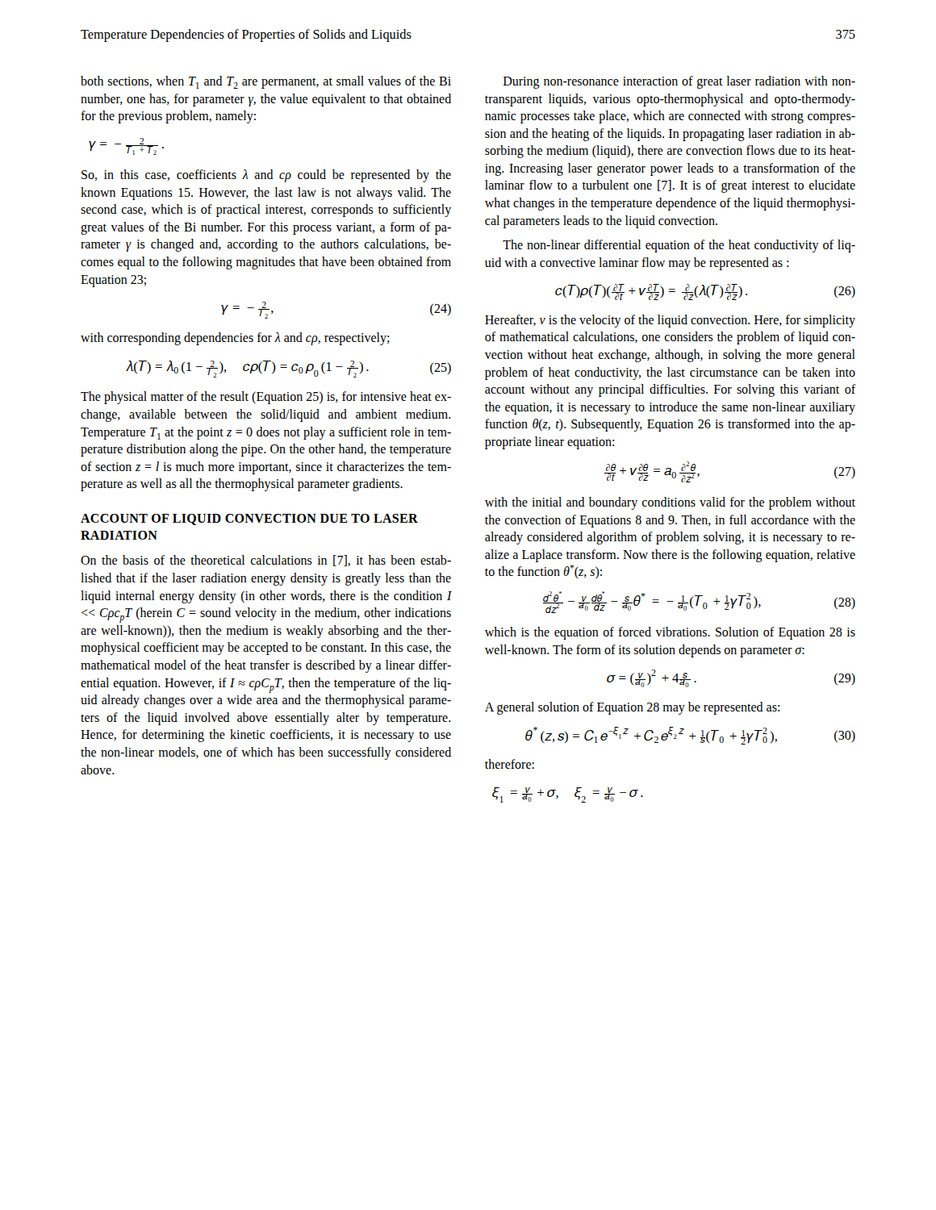Temperature Dependencies of Properties of Solids and Liquids 375
both sections, when T1 and T2 are permanent, at small values of the Bi number, one has, for parameter γ, the value equivalent to that obtained for the previous problem, namely:
γ = − 2 T1+T2 .
So, in this case, coefficients λ and cρ could be represented by the known Equations 15. However, the last law is not always valid. The second case, which is of practical interest, corresponds to sufficiently great values of the Bi number. For this process variant, a form of parameter γ is changed and, according to the authors calculations, becomes equal to the following magnitudes that have been obtained from Equation 23;
γ = − 2 T2 , (24)
with corresponding dependencies for λ and cρ, respectively;
λ(T) = λ0 ( 1− 2T2 ) , cρ(T) = c0ρ0 ( 1− 2T2 ) . (25)
The physical matter of the result (Equation 25) is, for intensive heat exchange, available between the solid/liquid and ambient medium. Temperature T1 at the point z = 0 does not play a sufficient role in temperature distribution along the pipe. On the other hand, the temperature of section z = l is much more important, since it characterizes the temperature as well as all the thermophysical parameter gradients.
Account of Liquid Convection Due to Laser Radiation
On the basis of the theoretical calculations in [7], it has been established that if the laser radiation energy density is greatly less than the liquid internal energy density (in other words, there is the condition I << CρcpT (herein C = sound velocity in the medium, other indications are well-known)), then the medium is weakly absorbing and the thermophysical coefficient may be accepted to be constant. In this case, the mathematical model of the heat transfer is described by a linear differential equation. However, if I ≈ cρCpT, then the temperature of the liquid already changes over a wide area and the thermophysical parameters of the liquid involved above essentially alter by temperature. Hence, for determining the kinetic coefficients, it is necessary to use the non-linear models, one of which has been successfully considered above.
During non-resonance interaction of great laser radiation with non-transparent liquids, various opto-thermophysical and opto-thermodynamic processes take place, which are connected with strong compression and the heating of the liquids. In propagating laser radiation in absorbing the medium (liquid), there are convection flows due to its heating. Increasing laser generator power leads to a transformation of the laminar flow to a turbulent one [7]. It is of great interest to elucidate what changes in the temperature dependence of the liquid thermophysical parameters leads to the liquid convection.
The non-linear differential equation of the heat conductivity of liquid with a convective laminar flow may be represented as :
c(T) ρ(T) ( ∂T∂t + v ∂T∂z ) = ∂∂z ( λ(T) ∂T∂z ) . (26)
Hereafter, v is the velocity of the liquid convection. Here, for simplicity of mathematical calculations, one considers the problem of liquid convection without heat exchange, although, in solving the more general problem of heat conductivity, the last circumstance can be taken into account without any principal difficulties. For solving this variant of the equation, it is necessary to introduce the same non-linear auxiliary function θ(z, t). Subsequently, Equation 26 is transformed into the appropriate linear equation:
∂θ∂t + v ∂θ∂z = a0 ∂2θ ∂z2 , (27)
with the initial and boundary conditions valid for the problem without the convection of Equations 8 and 9. Then, in full accordance with the already considered algorithm of problem solving, it is necessary to realize a Laplace transform. Now there is the following equation, relative to the function θ*(z, s):
d2θ* dz2 − va0 dθ* dz − sa0 θ* = − 1a0 ( T0 + 12 γ T02 ) , (28)
which is the equation of forced vibrations. Solution of Equation 28 is well-known. The form of its solution depends on parameter σ:
σ = ( va0 ) 2 + 4 sa0 . (29)
A general solution of Equation 28 may be represented as:
θ* (z,s) = C1 e−ξ1z + C2 eξ2z + 1s ( T0 + 12 γ T02 ) , (30)
therefore:
ξ1 = va0 + σ , ξ2 = va0 − σ .